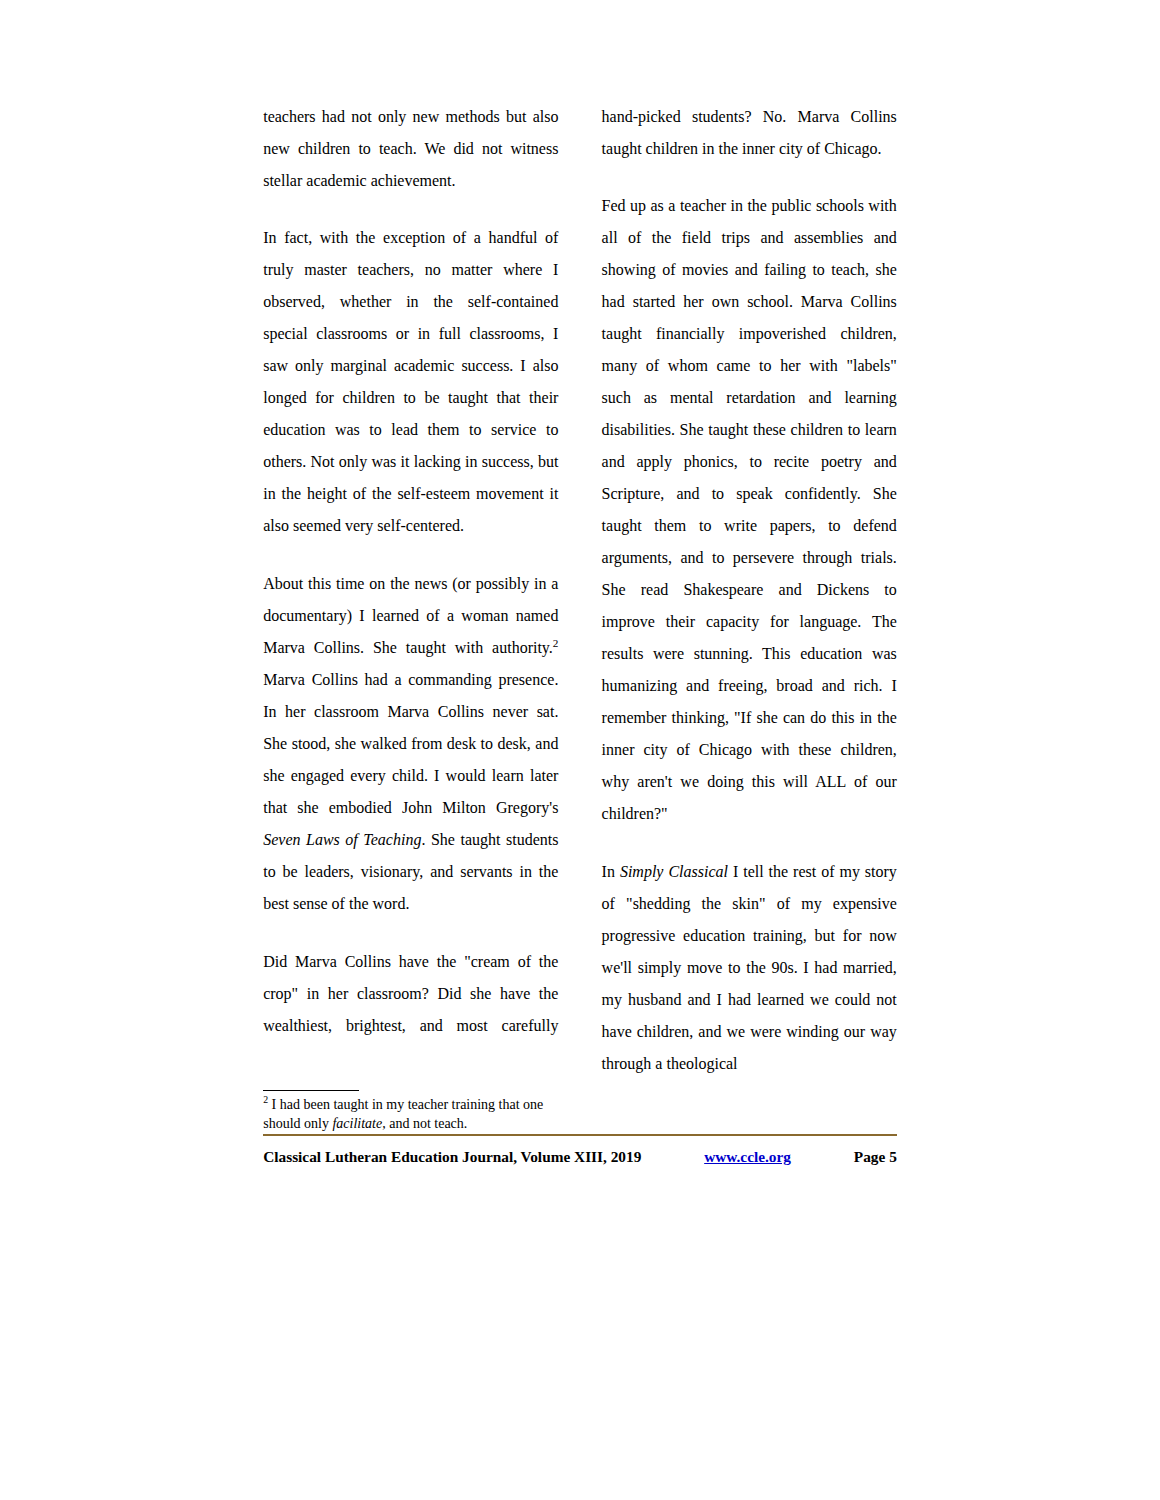teachers had not only new methods but also new children to teach. We did not witness stellar academic achievement.
In fact, with the exception of a handful of truly master teachers, no matter where I observed, whether in the self-contained special classrooms or in full classrooms, I saw only marginal academic success. I also longed for children to be taught that their education was to lead them to service to others. Not only was it lacking in success, but in the height of the self-esteem movement it also seemed very self-centered.
About this time on the news (or possibly in a documentary) I learned of a woman named Marva Collins. She taught with authority.2 Marva Collins had a commanding presence. In her classroom Marva Collins never sat. She stood, she walked from desk to desk, and she engaged every child. I would learn later that she embodied John Milton Gregory's Seven Laws of Teaching. She taught students to be leaders, visionary, and servants in the best sense of the word.
Did Marva Collins have the "cream of the crop" in her classroom? Did she have the wealthiest, brightest, and most carefully hand-picked students? No. Marva Collins taught children in the inner city of Chicago.
Fed up as a teacher in the public schools with all of the field trips and assemblies and showing of movies and failing to teach, she had started her own school. Marva Collins taught financially impoverished children, many of whom came to her with "labels" such as mental retardation and learning disabilities. She taught these children to learn and apply phonics, to recite poetry and Scripture, and to speak confidently. She taught them to write papers, to defend arguments, and to persevere through trials. She read Shakespeare and Dickens to improve their capacity for language. The results were stunning. This education was humanizing and freeing, broad and rich. I remember thinking, "If she can do this in the inner city of Chicago with these children, why aren't we doing this will ALL of our children?"
In Simply Classical I tell the rest of my story of "shedding the skin" of my expensive progressive education training, but for now we'll simply move to the 90s. I had married, my husband and I had learned we could not have children, and we were winding our way through a theological
2 I had been taught in my teacher training that one should only facilitate, and not teach.
Classical Lutheran Education Journal, Volume XIII, 2019 www.ccle.org Page 5